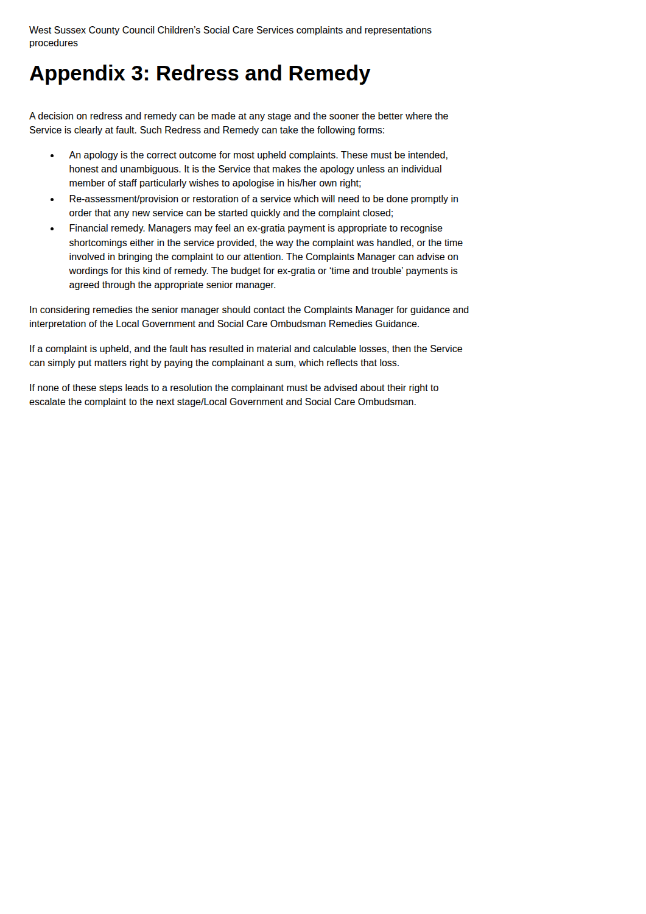West Sussex County Council Children’s Social Care Services complaints and representations procedures
Appendix 3: Redress and Remedy
A decision on redress and remedy can be made at any stage and the sooner the better where the Service is clearly at fault. Such Redress and Remedy can take the following forms:
An apology is the correct outcome for most upheld complaints. These must be intended, honest and unambiguous. It is the Service that makes the apology unless an individual member of staff particularly wishes to apologise in his/her own right;
Re-assessment/provision or restoration of a service which will need to be done promptly in order that any new service can be started quickly and the complaint closed;
Financial remedy. Managers may feel an ex-gratia payment is appropriate to recognise shortcomings either in the service provided, the way the complaint was handled, or the time involved in bringing the complaint to our attention. The Complaints Manager can advise on wordings for this kind of remedy. The budget for ex-gratia or ‘time and trouble’ payments is agreed through the appropriate senior manager.
In considering remedies the senior manager should contact the Complaints Manager for guidance and interpretation of the Local Government and Social Care Ombudsman Remedies Guidance.
If a complaint is upheld, and the fault has resulted in material and calculable losses, then the Service can simply put matters right by paying the complainant a sum, which reflects that loss.
If none of these steps leads to a resolution the complainant must be advised about their right to escalate the complaint to the next stage/Local Government and Social Care Ombudsman.